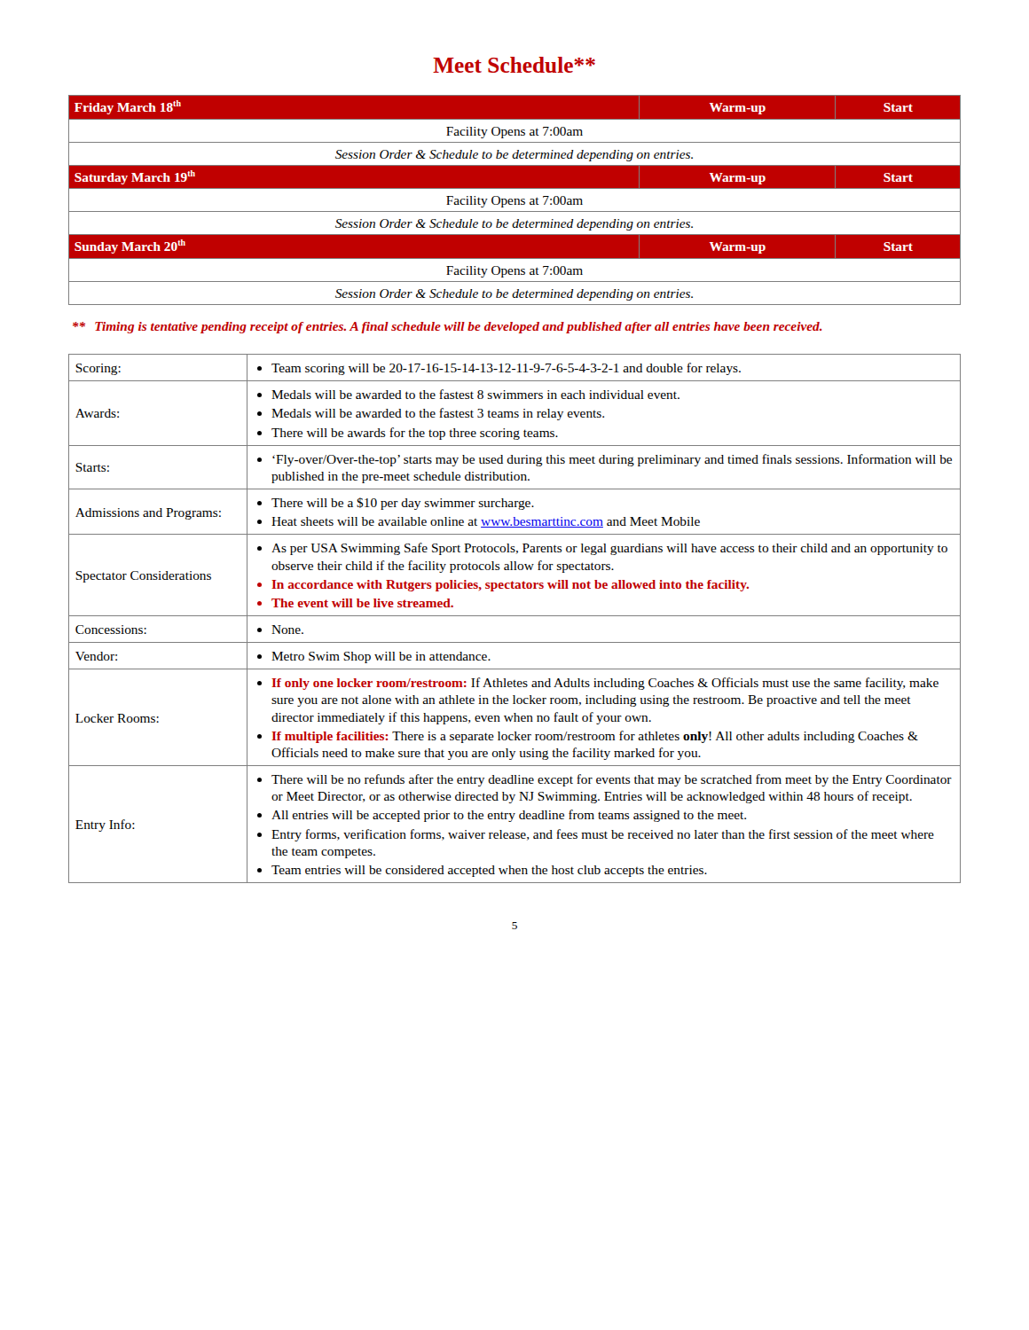Meet Schedule**
| Friday March 18 th | Warm-up | Start |
| Facility Opens at 7:00am |
| Session Order & Schedule to be determined depending on entries. |
| Saturday March 19 th | Warm-up | Start |
| Facility Opens at 7:00am |
| Session Order & Schedule to be determined depending on entries. |
| Sunday March 20 th | Warm-up | Start |
| Facility Opens at 7:00am |
| Session Order & Schedule to be determined depending on entries. |
** Timing is tentative pending receipt of entries. A final schedule will be developed and published after all entries have been received.
| Scoring: | Team scoring will be 20-17-16-15-14-13-12-11-9-7-6-5-4-3-2-1 and double for relays. |
| Awards: | Medals will be awarded to the fastest 8 swimmers in each individual event. Medals will be awarded to the fastest 3 teams in relay events. There will be awards for the top three scoring teams. |
| Starts: | ‘Fly-over/Over-the-top’ starts may be used during this meet during preliminary and timed finals sessions. Information will be published in the pre-meet schedule distribution. |
| Admissions and Programs: | There will be a $10 per day swimmer surcharge. Heat sheets will be available online at www.besmarttinc.com and Meet Mobile |
| Spectator Considerations | As per USA Swimming Safe Sport Protocols, Parents or legal guardians will have access to their child and an opportunity to observe their child if the facility protocols allow for spectators. In accordance with Rutgers policies, spectators will not be allowed into the facility. The event will be live streamed. |
| Concessions: | None. |
| Vendor: | Metro Swim Shop will be in attendance. |
| Locker Rooms: | If only one locker room/restroom: If Athletes and Adults including Coaches & Officials must use the same facility, make sure you are not alone with an athlete in the locker room, including using the restroom. Be proactive and tell the meet director immediately if this happens, even when no fault of your own. If multiple facilities: There is a separate locker room/restroom for athletes only ! All other adults including Coaches & Officials need to make sure that you are only using the facility marked for you. |
| Entry Info: | There will be no refunds after the entry deadline except for events that may be scratched from meet by the Entry Coordinator or Meet Director, or as otherwise directed by NJ Swimming. Entries will be acknowledged within 48 hours of receipt. All entries will be accepted prior to the entry deadline from teams assigned to the meet. Entry forms, verification forms, waiver release, and fees must be received no later than the first session of the meet where the team competes. Team entries will be considered accepted when the host club accepts the entries. |
5